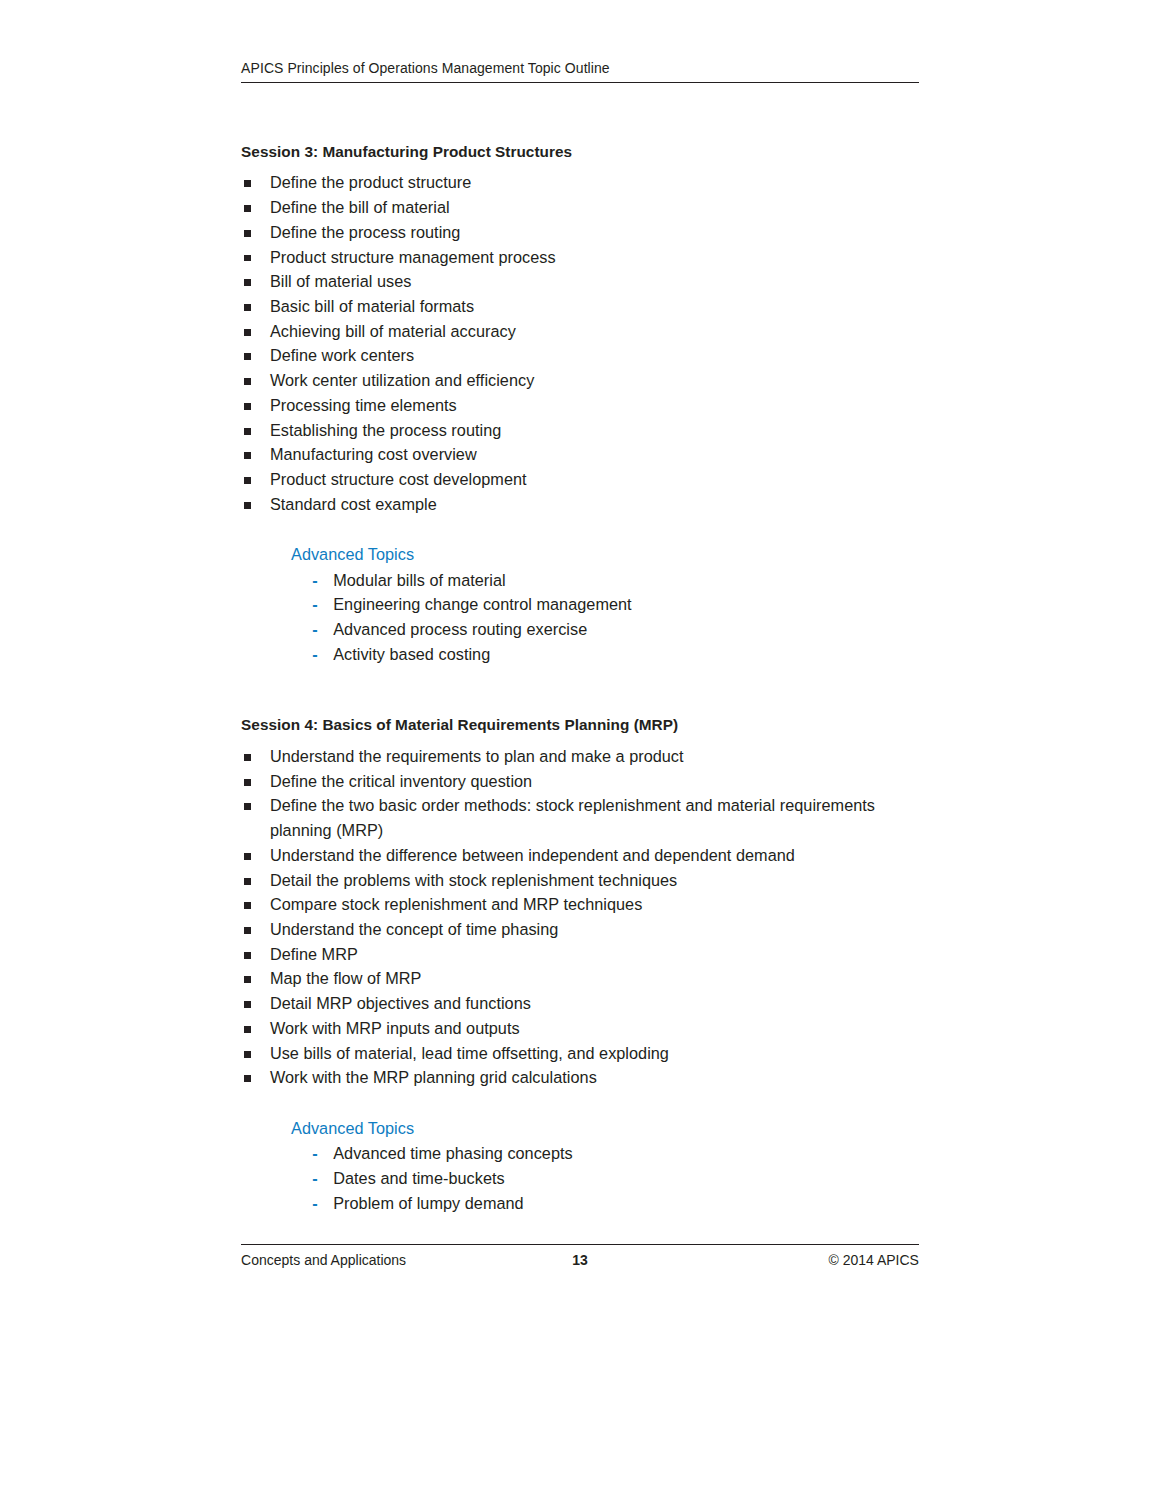APICS Principles of Operations Management Topic Outline
Session 3: Manufacturing Product Structures
Define the product structure
Define the bill of material
Define the process routing
Product structure management process
Bill of material uses
Basic bill of material formats
Achieving bill of material accuracy
Define work centers
Work center utilization and efficiency
Processing time elements
Establishing the process routing
Manufacturing cost overview
Product structure cost development
Standard cost example
Advanced Topics
Modular bills of material
Engineering change control management
Advanced process routing exercise
Activity based costing
Session 4: Basics of Material Requirements Planning (MRP)
Understand the requirements to plan and make a product
Define the critical inventory question
Define the two basic order methods: stock replenishment and material requirements planning (MRP)
Understand the difference between independent and dependent demand
Detail the problems with stock replenishment techniques
Compare stock replenishment and MRP techniques
Understand the concept of time phasing
Define MRP
Map the flow of MRP
Detail MRP objectives and functions
Work with MRP inputs and outputs
Use bills of material, lead time offsetting, and exploding
Work with the MRP planning grid calculations
Advanced Topics
Advanced time phasing concepts
Dates and time-buckets
Problem of lumpy demand
Concepts and Applications
13
© 2014 APICS